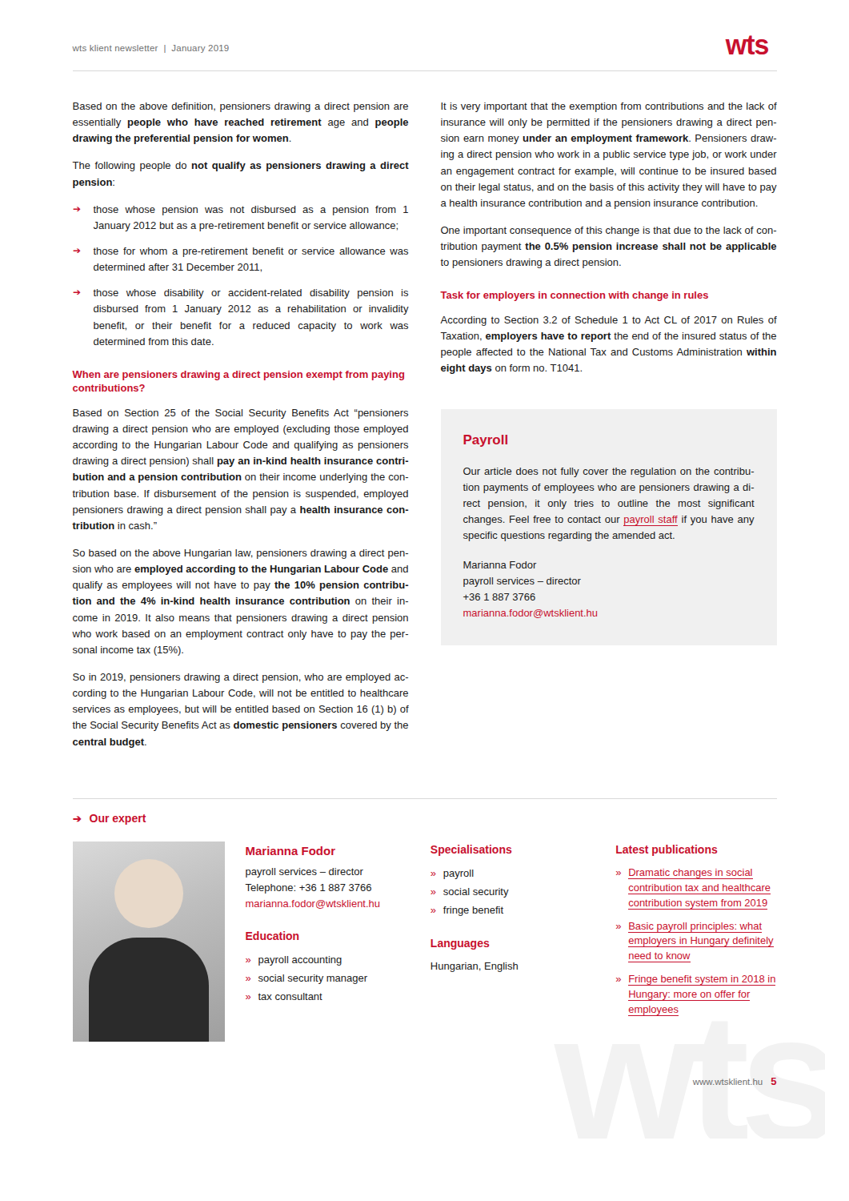wts
wts klient newsletter | January 2019
wts
Based on the above definition, pensioners drawing a direct pension are essentially people who have reached retirement age and people drawing the preferential pension for women.
The following people do not qualify as pensioners drawing a direct pension:
those whose pension was not disbursed as a pension from 1 January 2012 but as a pre-retirement benefit or service allowance;
those for whom a pre-retirement benefit or service allowance was determined after 31 December 2011,
those whose disability or accident-related disability pension is disbursed from 1 January 2012 as a rehabilitation or invalidity benefit, or their benefit for a reduced capacity to work was determined from this date.
When are pensioners drawing a direct pension exempt from paying contributions?
Based on Section 25 of the Social Security Benefits Act “pensioners drawing a direct pension who are employed (excluding those employed according to the Hungarian Labour Code and qualifying as pensioners drawing a direct pension) shall pay an in-kind health insurance contribution and a pension contribution on their income underlying the contribution base. If disbursement of the pension is suspended, employed pensioners drawing a direct pension shall pay a health insurance contribution in cash.”
So based on the above Hungarian law, pensioners drawing a direct pension who are employed according to the Hungarian Labour Code and qualify as employees will not have to pay the 10% pension contribution and the 4% in-kind health insurance contribution on their income in 2019. It also means that pensioners drawing a direct pension who work based on an employment contract only have to pay the personal income tax (15%).
So in 2019, pensioners drawing a direct pension, who are employed according to the Hungarian Labour Code, will not be entitled to healthcare services as employees, but will be entitled based on Section 16 (1) b) of the Social Security Benefits Act as domestic pensioners covered by the central budget.
It is very important that the exemption from contributions and the lack of insurance will only be permitted if the pensioners drawing a direct pension earn money under an employment framework. Pensioners drawing a direct pension who work in a public service type job, or work under an engagement contract for example, will continue to be insured based on their legal status, and on the basis of this activity they will have to pay a health insurance contribution and a pension insurance contribution.
One important consequence of this change is that due to the lack of contribution payment the 0.5% pension increase shall not be applicable to pensioners drawing a direct pension.
Task for employers in connection with change in rules
According to Section 3.2 of Schedule 1 to Act CL of 2017 on Rules of Taxation, employers have to report the end of the insured status of the people affected to the National Tax and Customs Administration within eight days on form no. T1041.
Payroll
Our article does not fully cover the regulation on the contribution payments of employees who are pensioners drawing a direct pension, it only tries to outline the most significant changes. Feel free to contact our payroll staff if you have any specific questions regarding the amended act.
Marianna Fodor
payroll services – director
+36 1 887 3766
marianna.fodor@wtsklient.hu
Our expert
Marianna Fodor
payroll services – director
Telephone: +36 1 887 3766
marianna.fodor@wtsklient.hu
Education
payroll accounting
social security manager
tax consultant
Specialisations
payroll
social security
fringe benefit
Languages
Hungarian, English
Latest publications
Dramatic changes in social contribution tax and healthcare contribution system from 2019
Basic payroll principles: what employers in Hungary definitely need to know
Fringe benefit system in 2018 in Hungary: more on offer for employees
www.wtsklient.hu 5